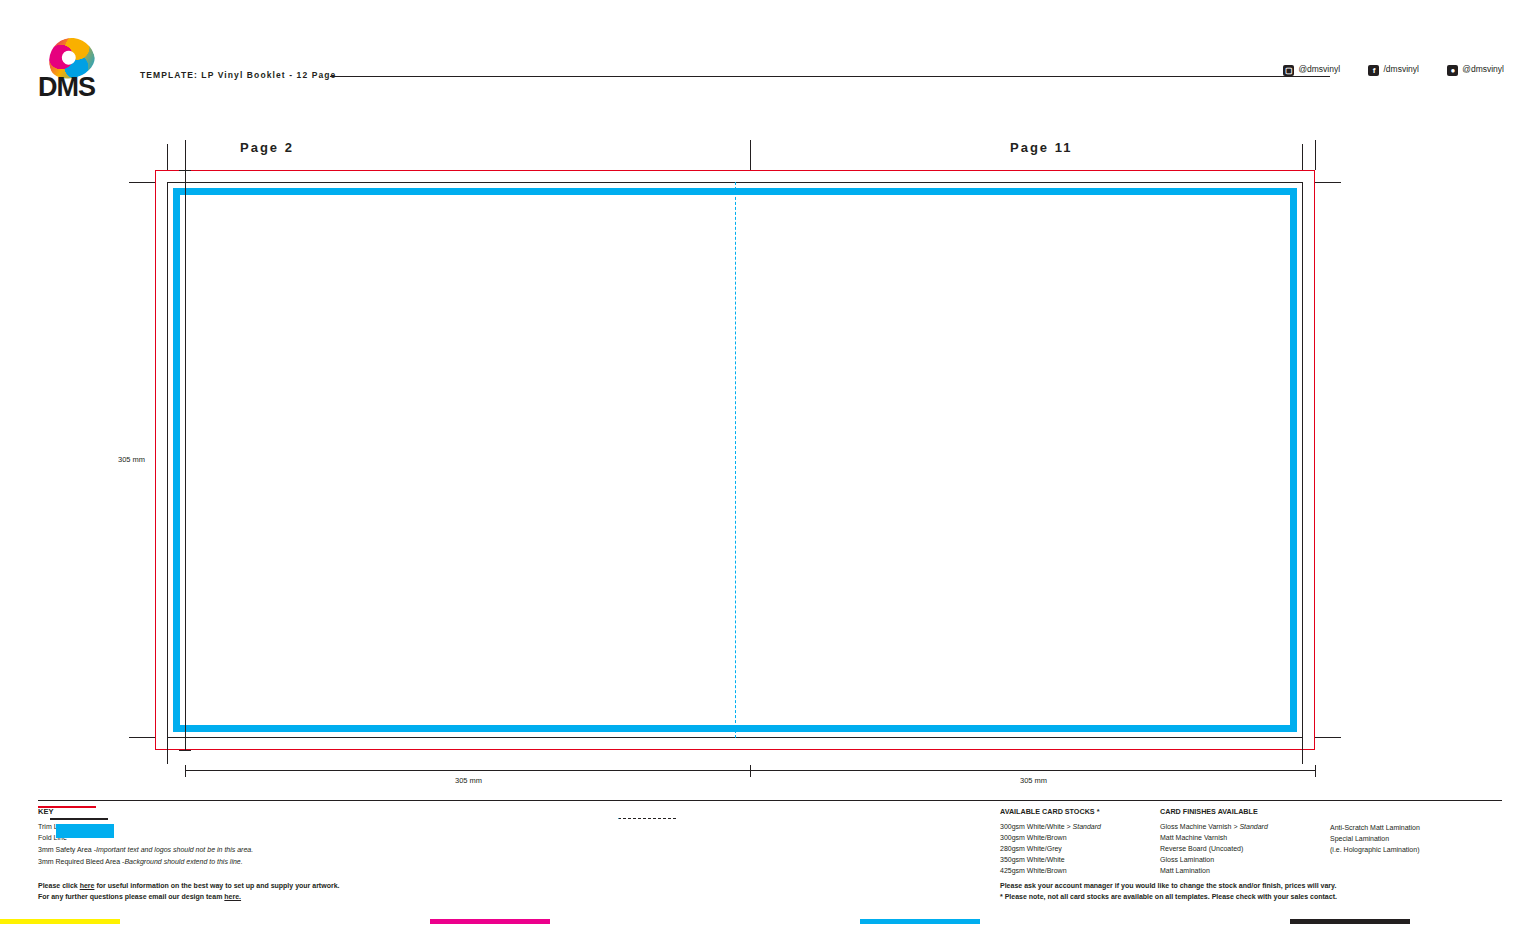DMS
TEMPLATE: LP Vinyl Booklet - 12 Page
▢@dmsvinyl f/dmsvinyl ●@dmsvinyl
Page 2
Page 11
305 mm
305 mm
305 mm
KEY
Trim Line
Fold Line
3mm Safety Area - Important text and logos should not be in this area.
3mm Required Bleed Area - Background should extend to this line.
AVAILABLE CARD STOCKS *
300gsm White/White > Standard
300gsm White/Brown
280gsm White/Grey
350gsm White/White
425gsm White/Brown
CARD FINISHES AVAILABLE
Gloss Machine Varnish > Standard
Matt Machine Varnish
Reverse Board (Uncoated)
Gloss Lamination
Matt Lamination
Anti-Scratch Matt Lamination
Special Lamination
(i.e. Holographic Lamination)
Please click here for useful information on the best way to set up and supply your artwork.
For any further questions please email our design team here.
Please ask your account manager if you would like to change the stock and/or finish, prices will vary.
* Please note, not all card stocks are available on all templates. Please check with your sales contact.